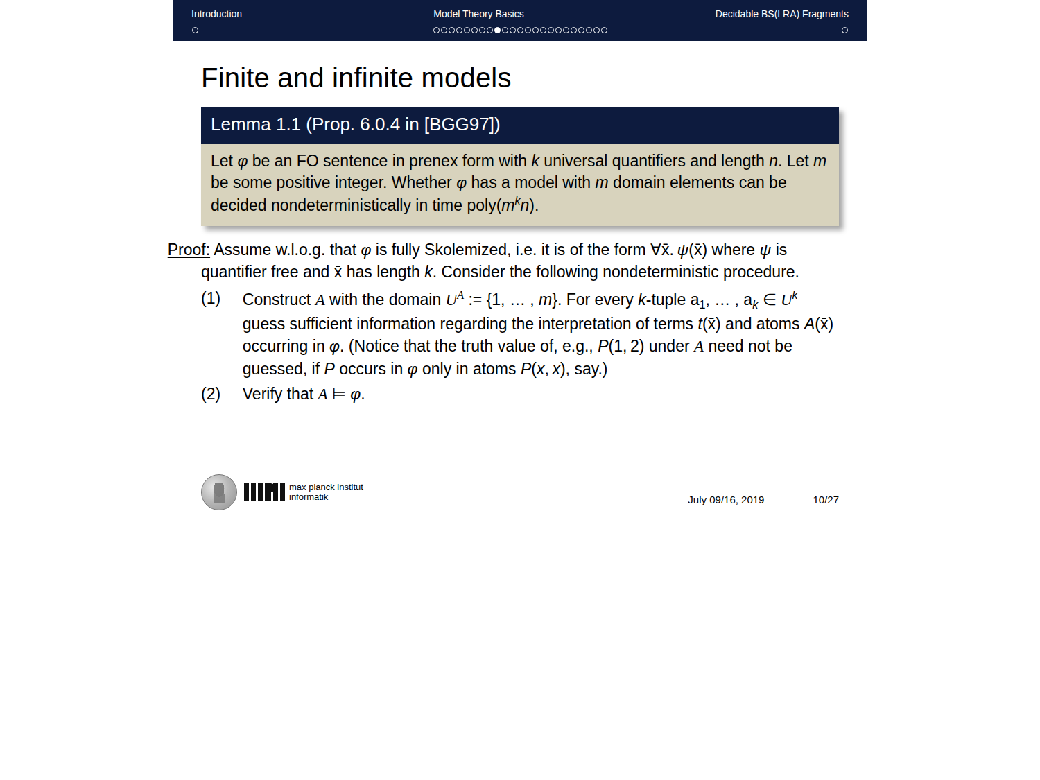Introduction
Model Theory Basics
Decidable BS(LRA) Fragments
Finite and infinite models
Lemma 1.1 (Prop. 6.0.4 in [BGG97])
Let φ be an FO sentence in prenex form with k universal quantifiers and length n. Let m be some positive integer. Whether φ has a model with m domain elements can be decided nondeterministically in time poly(mkn).
Proof: Assume w.l.o.g. that φ is fully Skolemized, i.e. it is of the form ∀x̄. ψ(x̄) where ψ is quantifier free and x̄ has length k. Consider the following nondeterministic procedure.
(1) Construct A with the domain UA := {1, … , m}. For every k-tuple a1, … , ak ∈ Uk guess sufficient information regarding the inter­pretation of terms t(x̄) and atoms A(x̄) occurring in φ. (Notice that the truth value of, e.g., P(1, 2) under A need not be guessed, if P occurs in φ only in atoms P(x, x), say.)
(2) Verify that A ⊨ φ.
max planck institut informatik
July 09/16, 2019
10/27